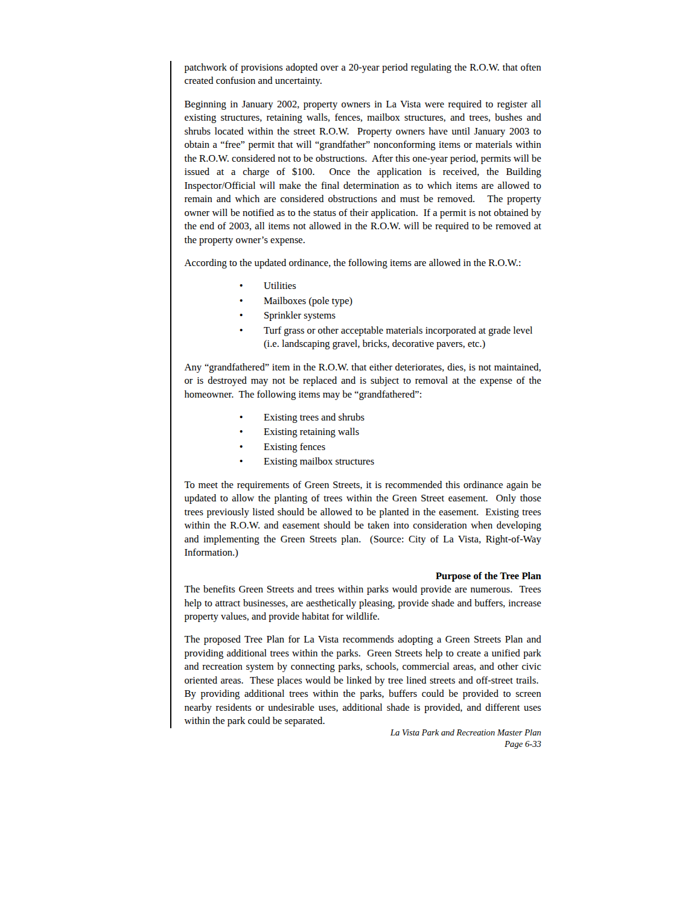patchwork of provisions adopted over a 20-year period regulating the R.O.W. that often created confusion and uncertainty.
Beginning in January 2002, property owners in La Vista were required to register all existing structures, retaining walls, fences, mailbox structures, and trees, bushes and shrubs located within the street R.O.W. Property owners have until January 2003 to obtain a “free” permit that will “grandfather” nonconforming items or materials within the R.O.W. considered not to be obstructions. After this one-year period, permits will be issued at a charge of $100. Once the application is received, the Building Inspector/Official will make the final determination as to which items are allowed to remain and which are considered obstructions and must be removed. The property owner will be notified as to the status of their application. If a permit is not obtained by the end of 2003, all items not allowed in the R.O.W. will be required to be removed at the property owner’s expense.
According to the updated ordinance, the following items are allowed in the R.O.W.:
Utilities
Mailboxes (pole type)
Sprinkler systems
Turf grass or other acceptable materials incorporated at grade level (i.e. landscaping gravel, bricks, decorative pavers, etc.)
Any “grandfathered” item in the R.O.W. that either deteriorates, dies, is not maintained, or is destroyed may not be replaced and is subject to removal at the expense of the homeowner. The following items may be “grandfathered”:
Existing trees and shrubs
Existing retaining walls
Existing fences
Existing mailbox structures
To meet the requirements of Green Streets, it is recommended this ordinance again be updated to allow the planting of trees within the Green Street easement. Only those trees previously listed should be allowed to be planted in the easement. Existing trees within the R.O.W. and easement should be taken into consideration when developing and implementing the Green Streets plan. (Source: City of La Vista, Right-of-Way Information.)
Purpose of the Tree Plan
The benefits Green Streets and trees within parks would provide are numerous. Trees help to attract businesses, are aesthetically pleasing, provide shade and buffers, increase property values, and provide habitat for wildlife.
The proposed Tree Plan for La Vista recommends adopting a Green Streets Plan and providing additional trees within the parks. Green Streets help to create a unified park and recreation system by connecting parks, schools, commercial areas, and other civic oriented areas. These places would be linked by tree lined streets and off-street trails. By providing additional trees within the parks, buffers could be provided to screen nearby residents or undesirable uses, additional shade is provided, and different uses within the park could be separated.
La Vista Park and Recreation Master Plan
Page 6-33